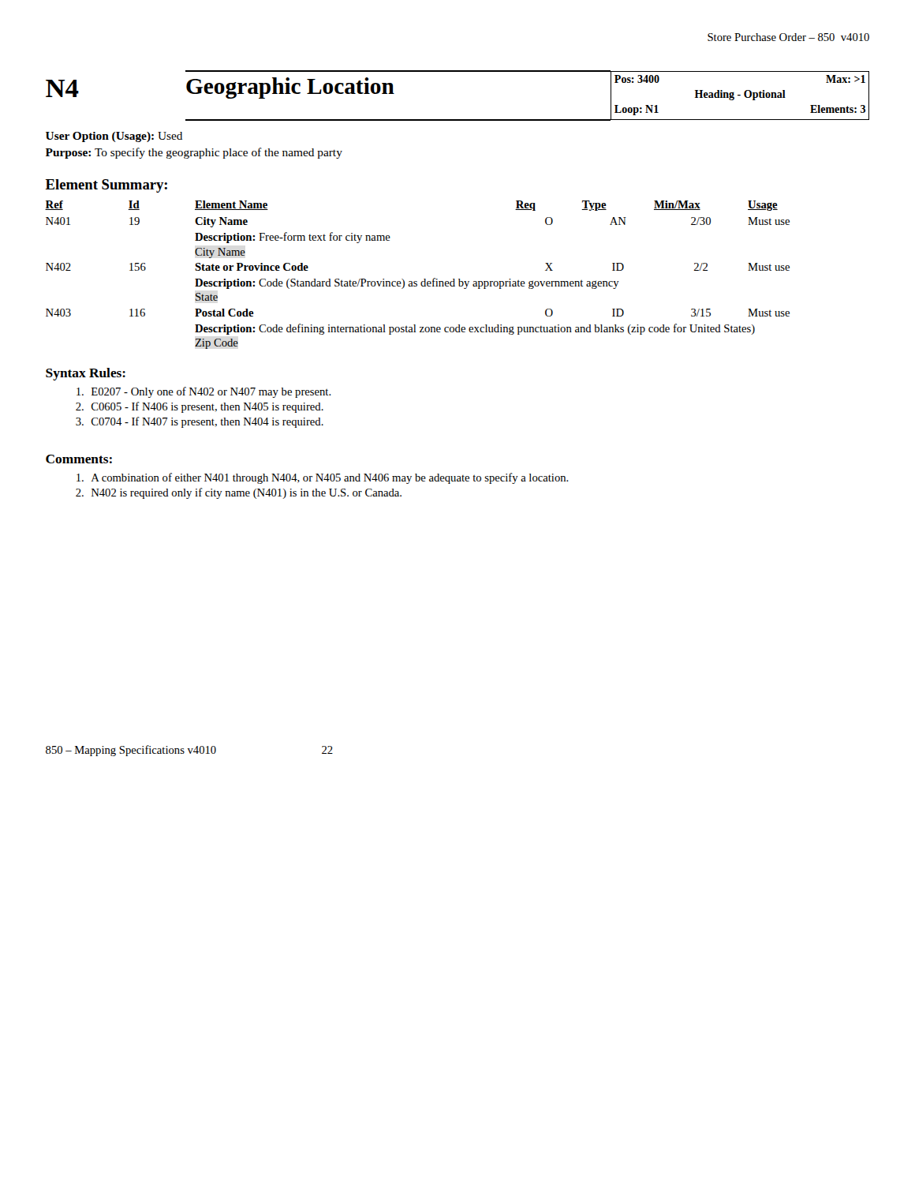Store Purchase Order – 850 v4010
| N4 | Geographic Location | Pos: 3400 Max: >1 Heading - Optional Loop: N1 Elements: 3 |
User Option (Usage): Used
Purpose: To specify the geographic place of the named party
Element Summary:
| Ref | Id | Element Name | Req | Type | Min/Max | Usage |
| --- | --- | --- | --- | --- | --- | --- |
| N401 | 19 | City Name | O | AN | 2/30 | Must use |
| | | Description: Free-form text for city name City Name |
| N402 | 156 | State or Province Code | X | ID | 2/2 | Must use |
| | | Description: Code (Standard State/Province) as defined by appropriate government agency State |
| N403 | 116 | Postal Code | O | ID | 3/15 | Must use |
| | | Description: Code defining international postal zone code excluding punctuation and blanks (zip code for United States) Zip Code |
Syntax Rules:
E0207 - Only one of N402 or N407 may be present.
C0605 - If N406 is present, then N405 is required.
C0704 - If N407 is present, then N404 is required.
Comments:
A combination of either N401 through N404, or N405 and N406 may be adequate to specify a location.
N402 is required only if city name (N401) is in the U.S. or Canada.
850 – Mapping Specifications v4010 22